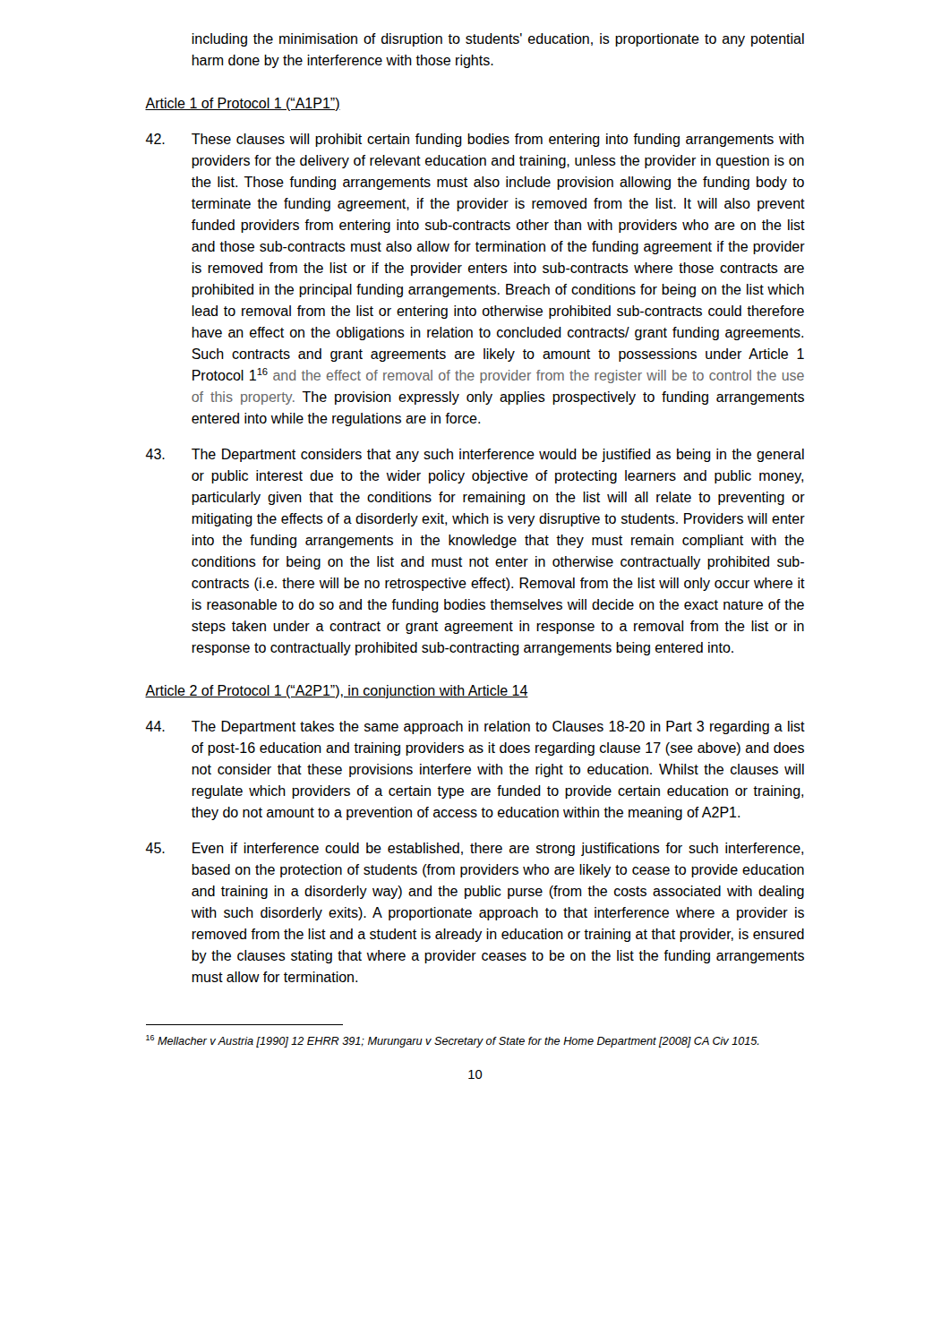including the minimisation of disruption to students' education, is proportionate to any potential harm done by the interference with those rights.
Article 1 of Protocol 1 (“A1P1”)
42. These clauses will prohibit certain funding bodies from entering into funding arrangements with providers for the delivery of relevant education and training, unless the provider in question is on the list. Those funding arrangements must also include provision allowing the funding body to terminate the funding agreement, if the provider is removed from the list. It will also prevent funded providers from entering into sub-contracts other than with providers who are on the list and those sub-contracts must also allow for termination of the funding agreement if the provider is removed from the list or if the provider enters into sub-contracts where those contracts are prohibited in the principal funding arrangements. Breach of conditions for being on the list which lead to removal from the list or entering into otherwise prohibited sub-contracts could therefore have an effect on the obligations in relation to concluded contracts/ grant funding agreements. Such contracts and grant agreements are likely to amount to possessions under Article 1 Protocol 116 and the effect of removal of the provider from the register will be to control the use of this property. The provision expressly only applies prospectively to funding arrangements entered into while the regulations are in force.
43. The Department considers that any such interference would be justified as being in the general or public interest due to the wider policy objective of protecting learners and public money, particularly given that the conditions for remaining on the list will all relate to preventing or mitigating the effects of a disorderly exit, which is very disruptive to students. Providers will enter into the funding arrangements in the knowledge that they must remain compliant with the conditions for being on the list and must not enter in otherwise contractually prohibited sub-contracts (i.e. there will be no retrospective effect). Removal from the list will only occur where it is reasonable to do so and the funding bodies themselves will decide on the exact nature of the steps taken under a contract or grant agreement in response to a removal from the list or in response to contractually prohibited sub-contracting arrangements being entered into.
Article 2 of Protocol 1 (“A2P1”), in conjunction with Article 14
44. The Department takes the same approach in relation to Clauses 18-20 in Part 3 regarding a list of post-16 education and training providers as it does regarding clause 17 (see above) and does not consider that these provisions interfere with the right to education. Whilst the clauses will regulate which providers of a certain type are funded to provide certain education or training, they do not amount to a prevention of access to education within the meaning of A2P1.
45. Even if interference could be established, there are strong justifications for such interference, based on the protection of students (from providers who are likely to cease to provide education and training in a disorderly way) and the public purse (from the costs associated with dealing with such disorderly exits). A proportionate approach to that interference where a provider is removed from the list and a student is already in education or training at that provider, is ensured by the clauses stating that where a provider ceases to be on the list the funding arrangements must allow for termination.
16 Mellacher v Austria [1990] 12 EHRR 391; Murungaru v Secretary of State for the Home Department [2008] CA Civ 1015.
10